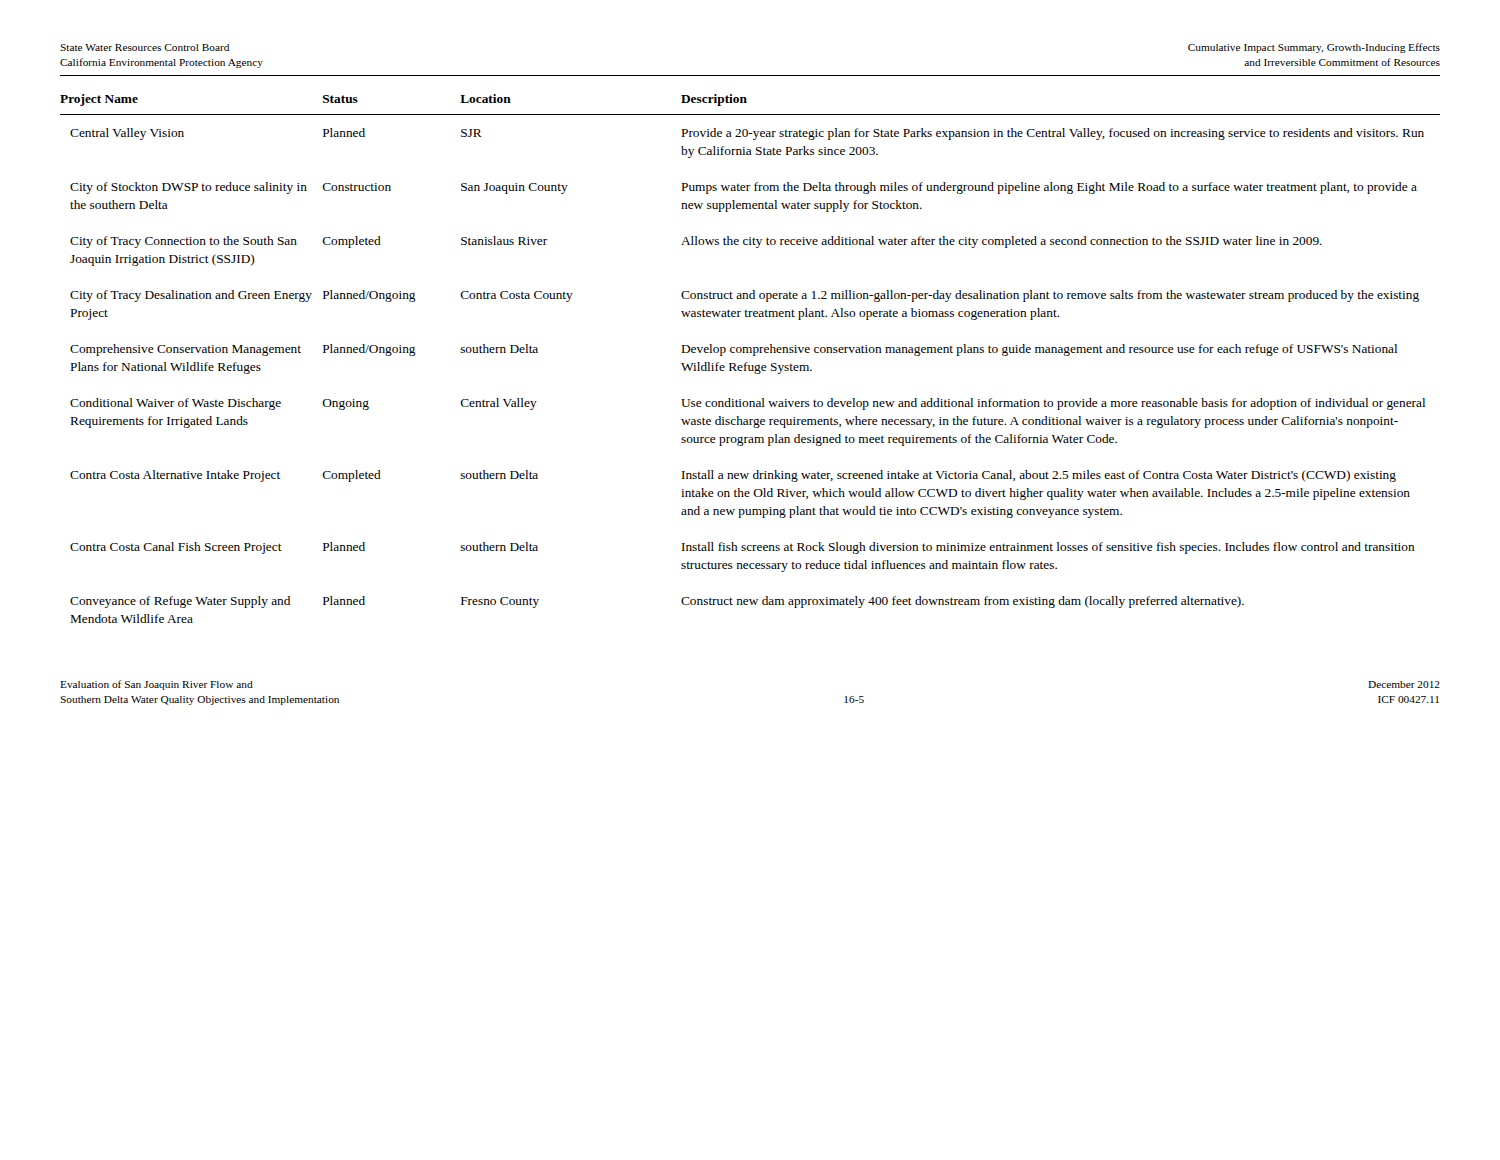State Water Resources Control Board
California Environmental Protection Agency
Cumulative Impact Summary, Growth-Inducing Effects
and Irreversible Commitment of Resources
| Project Name | Status | Location | Description |
| --- | --- | --- | --- |
| Central Valley Vision | Planned | SJR | Provide a 20-year strategic plan for State Parks expansion in the Central Valley, focused on increasing service to residents and visitors. Run by California State Parks since 2003. |
| City of Stockton DWSP to reduce salinity in the southern Delta | Construction | San Joaquin County | Pumps water from the Delta through miles of underground pipeline along Eight Mile Road to a surface water treatment plant, to provide a new supplemental water supply for Stockton. |
| City of Tracy Connection to the South San Joaquin Irrigation District (SSJID) | Completed | Stanislaus River | Allows the city to receive additional water after the city completed a second connection to the SSJID water line in 2009. |
| City of Tracy Desalination and Green Energy Project | Planned/Ongoing | Contra Costa County | Construct and operate a 1.2 million-gallon-per-day desalination plant to remove salts from the wastewater stream produced by the existing wastewater treatment plant. Also operate a biomass cogeneration plant. |
| Comprehensive Conservation Management Plans for National Wildlife Refuges | Planned/Ongoing | southern Delta | Develop comprehensive conservation management plans to guide management and resource use for each refuge of USFWS's National Wildlife Refuge System. |
| Conditional Waiver of Waste Discharge Requirements for Irrigated Lands | Ongoing | Central Valley | Use conditional waivers to develop new and additional information to provide a more reasonable basis for adoption of individual or general waste discharge requirements, where necessary, in the future. A conditional waiver is a regulatory process under California's nonpoint-source program plan designed to meet requirements of the California Water Code. |
| Contra Costa Alternative Intake Project | Completed | southern Delta | Install a new drinking water, screened intake at Victoria Canal, about 2.5 miles east of Contra Costa Water District's (CCWD) existing intake on the Old River, which would allow CCWD to divert higher quality water when available. Includes a 2.5-mile pipeline extension and a new pumping plant that would tie into CCWD's existing conveyance system. |
| Contra Costa Canal Fish Screen Project | Planned | southern Delta | Install fish screens at Rock Slough diversion to minimize entrainment losses of sensitive fish species. Includes flow control and transition structures necessary to reduce tidal influences and maintain flow rates. |
| Conveyance of Refuge Water Supply and Mendota Wildlife Area | Planned | Fresno County | Construct new dam approximately 400 feet downstream from existing dam (locally preferred alternative). |
Evaluation of San Joaquin River Flow and
Southern Delta Water Quality Objectives and Implementation
16-5
December 2012
ICF 00427.11